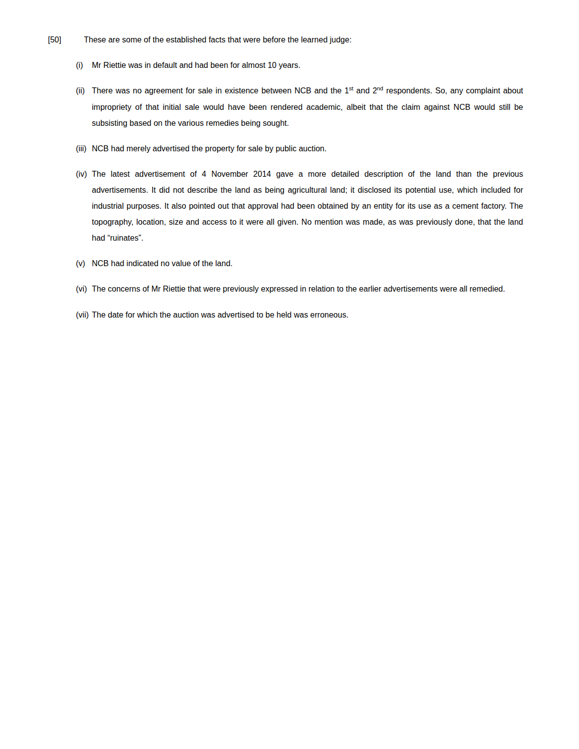[50]
These are some of the established facts that were before the learned judge:
(i) Mr Riettie was in default and had been for almost 10 years.
(ii) There was no agreement for sale in existence between NCB and the 1st and 2nd respondents. So, any complaint about impropriety of that initial sale would have been rendered academic, albeit that the claim against NCB would still be subsisting based on the various remedies being sought.
(iii) NCB had merely advertised the property for sale by public auction.
(iv) The latest advertisement of 4 November 2014 gave a more detailed description of the land than the previous advertisements. It did not describe the land as being agricultural land; it disclosed its potential use, which included for industrial purposes. It also pointed out that approval had been obtained by an entity for its use as a cement factory. The topography, location, size and access to it were all given. No mention was made, as was previously done, that the land had “ruinates”.
(v) NCB had indicated no value of the land.
(vi) The concerns of Mr Riettie that were previously expressed in relation to the earlier advertisements were all remedied.
(vii) The date for which the auction was advertised to be held was erroneous.